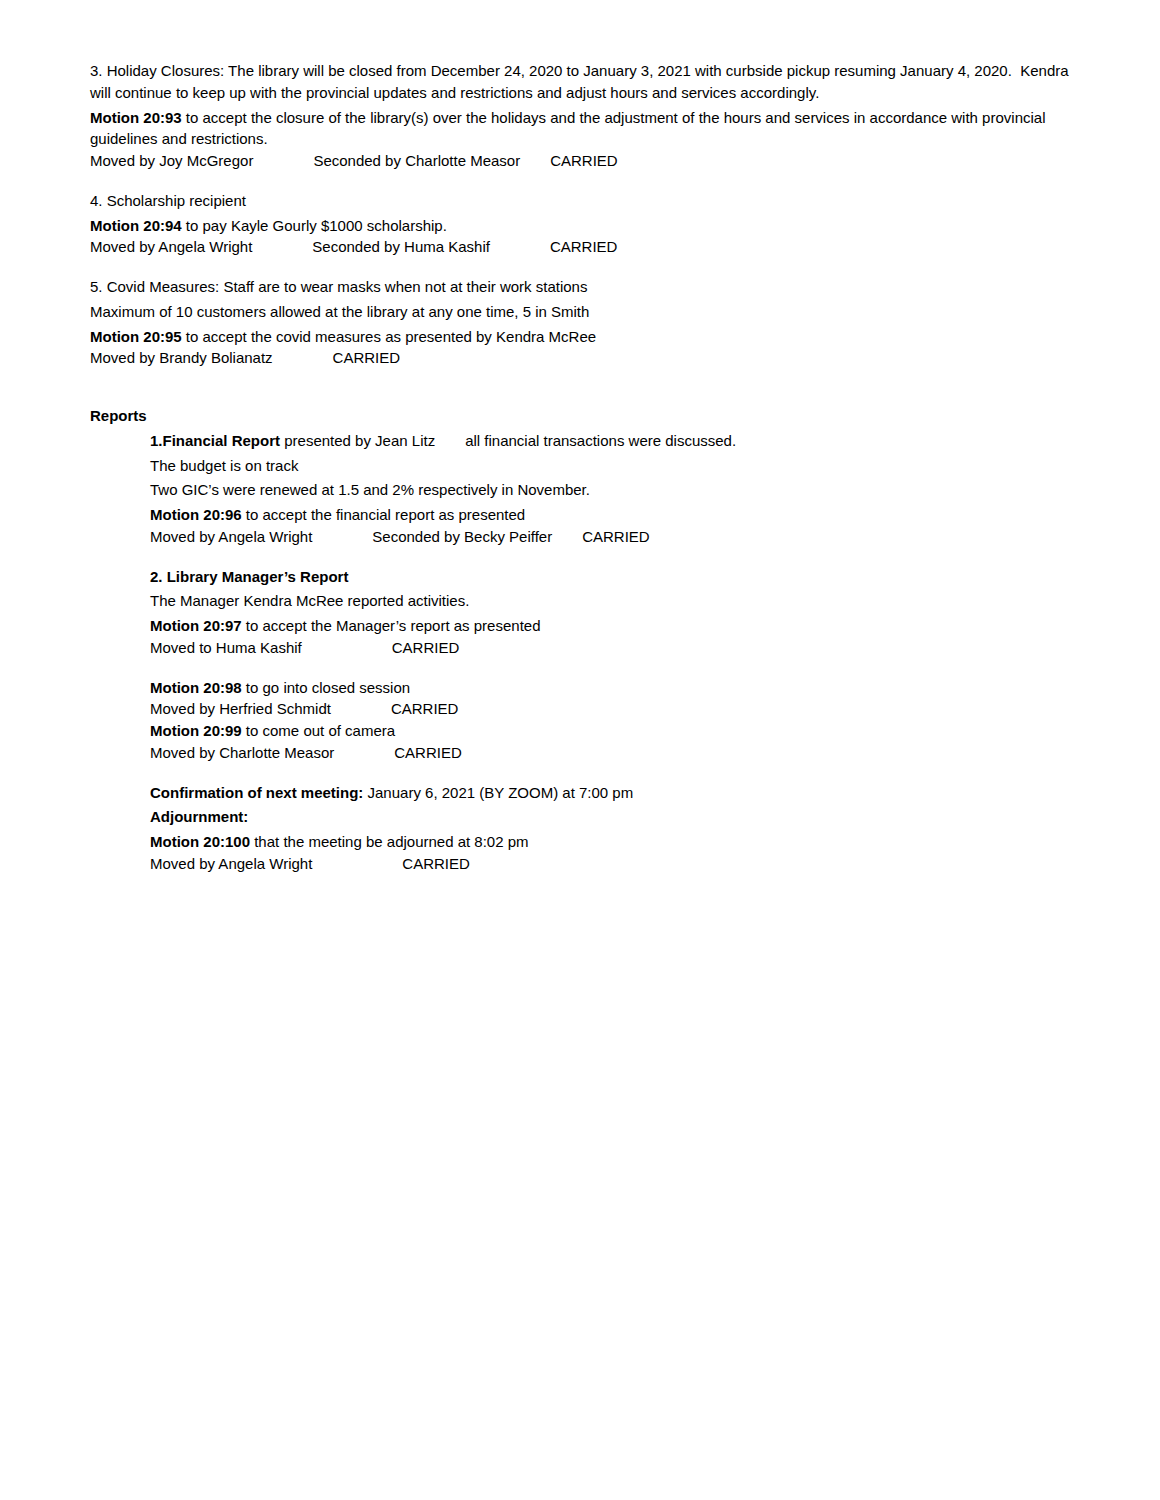3. Holiday Closures: The library will be closed from December 24, 2020 to January 3, 2021 with curbside pickup resuming January 4, 2020. Kendra will continue to keep up with the provincial updates and restrictions and adjust hours and services accordingly.
Motion 20:93 to accept the closure of the library(s) over the holidays and the adjustment of the hours and services in accordance with provincial guidelines and restrictions.
Moved by Joy McGregor Seconded by Charlotte Measor CARRIED
4. Scholarship recipient
Motion 20:94 to pay Kayle Gourly $1000 scholarship.
Moved by Angela Wright Seconded by Huma Kashif CARRIED
5. Covid Measures: Staff are to wear masks when not at their work stations
Maximum of 10 customers allowed at the library at any one time, 5 in Smith
Motion 20:95 to accept the covid measures as presented by Kendra McRee
Moved by Brandy Bolianatz CARRIED
Reports
1.Financial Report presented by Jean Litz all financial transactions were discussed.
The budget is on track
Two GIC’s were renewed at 1.5 and 2% respectively in November.
Motion 20:96 to accept the financial report as presented
Moved by Angela Wright Seconded by Becky Peiffer CARRIED
2. Library Manager’s Report
The Manager Kendra McRee reported activities.
Motion 20:97 to accept the Manager’s report as presented
Moved to Huma Kashif CARRIED
Motion 20:98 to go into closed session
Moved by Herfried Schmidt CARRIED
Motion 20:99 to come out of camera
Moved by Charlotte Measor CARRIED
Confirmation of next meeting: January 6, 2021 (BY ZOOM) at 7:00 pm
Adjournment:
Motion 20:100 that the meeting be adjourned at 8:02 pm
Moved by Angela Wright CARRIED